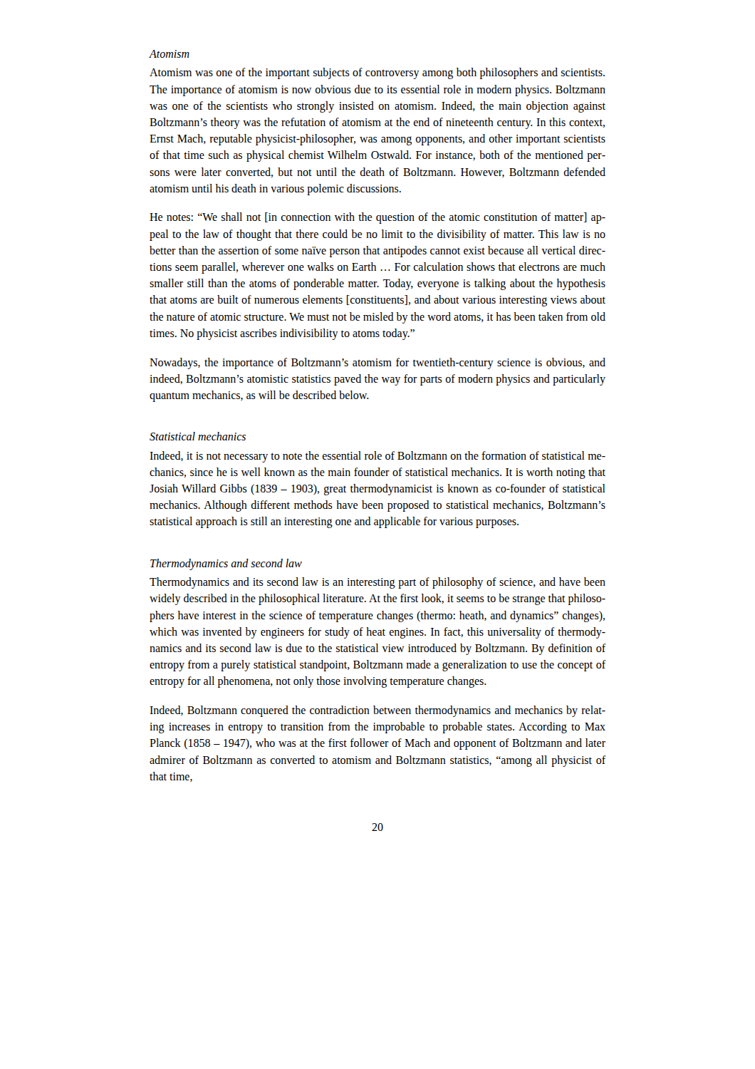Atomism
Atomism was one of the important subjects of controversy among both philosophers and scientists. The importance of atomism is now obvious due to its essential role in modern physics. Boltzmann was one of the scientists who strongly insisted on atomism. Indeed, the main objection against Boltzmann’s theory was the refutation of atomism at the end of nineteenth century. In this context, Ernst Mach, reputable physicist-philosopher, was among opponents, and other important scientists of that time such as physical chemist Wilhelm Ostwald. For instance, both of the mentioned persons were later converted, but not until the death of Boltzmann. However, Boltzmann defended atomism until his death in various polemic discussions.
He notes: “We shall not [in connection with the question of the atomic constitution of matter] appeal to the law of thought that there could be no limit to the divisibility of matter. This law is no better than the assertion of some naïve person that antipodes cannot exist because all vertical directions seem parallel, wherever one walks on Earth … For calculation shows that electrons are much smaller still than the atoms of ponderable matter. Today, everyone is talking about the hypothesis that atoms are built of numerous elements [constituents], and about various interesting views about the nature of atomic structure. We must not be misled by the word atoms, it has been taken from old times. No physicist ascribes indivisibility to atoms today.”
Nowadays, the importance of Boltzmann’s atomism for twentieth-century science is obvious, and indeed, Boltzmann’s atomistic statistics paved the way for parts of modern physics and particularly quantum mechanics, as will be described below.
Statistical mechanics
Indeed, it is not necessary to note the essential role of Boltzmann on the formation of statistical mechanics, since he is well known as the main founder of statistical mechanics. It is worth noting that Josiah Willard Gibbs (1839 – 1903), great thermodynamicist is known as co-founder of statistical mechanics. Although different methods have been proposed to statistical mechanics, Boltzmann’s statistical approach is still an interesting one and applicable for various purposes.
Thermodynamics and second law
Thermodynamics and its second law is an interesting part of philosophy of science, and have been widely described in the philosophical literature. At the first look, it seems to be strange that philosophers have interest in the science of temperature changes (thermo: heath, and dynamics” changes), which was invented by engineers for study of heat engines. In fact, this universality of thermodynamics and its second law is due to the statistical view introduced by Boltzmann. By definition of entropy from a purely statistical standpoint, Boltzmann made a generalization to use the concept of entropy for all phenomena, not only those involving temperature changes.
Indeed, Boltzmann conquered the contradiction between thermodynamics and mechanics by relating increases in entropy to transition from the improbable to probable states. According to Max Planck (1858 – 1947), who was at the first follower of Mach and opponent of Boltzmann and later admirer of Boltzmann as converted to atomism and Boltzmann statistics, “among all physicist of that time,
20